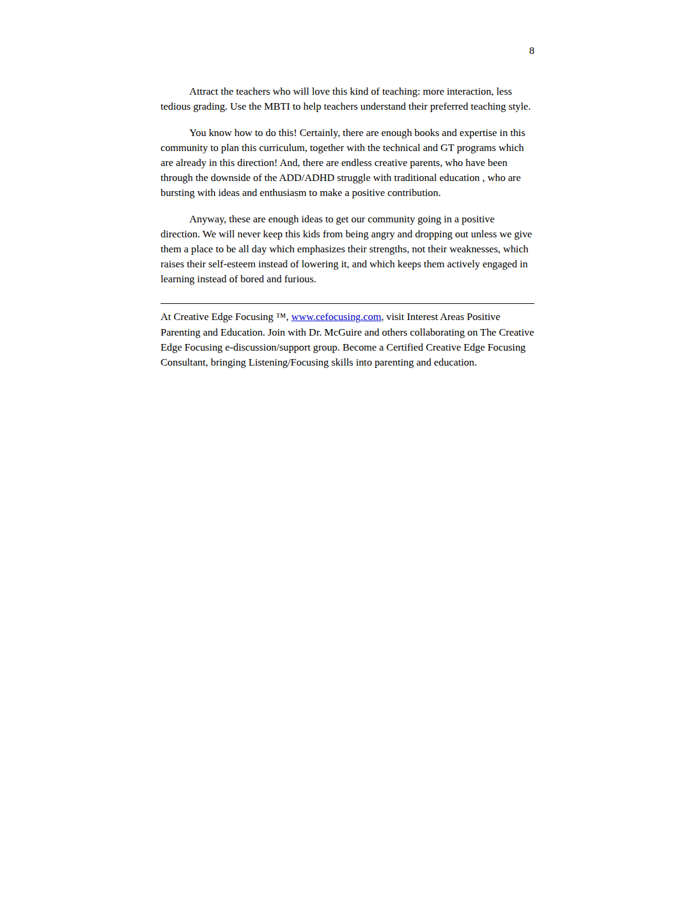8
Attract the teachers who will love this kind of teaching: more interaction, less tedious grading. Use the MBTI to help teachers understand their preferred teaching style.
You know how to do this! Certainly, there are enough books and expertise in this community to plan this curriculum, together with the technical and GT programs which are already in this direction! And, there are endless creative parents, who have been through the downside of the ADD/ADHD struggle with traditional education , who are bursting with ideas and enthusiasm to make a positive contribution.
Anyway, these are enough ideas to get our community going in a positive direction. We will never keep this kids from being angry and dropping out unless we give them a place to be all day which emphasizes their strengths, not their weaknesses, which raises their self-esteem instead of lowering it, and which keeps them actively engaged in learning instead of bored and furious.
At Creative Edge Focusing ™, www.cefocusing.com, visit Interest Areas Positive Parenting and Education. Join with Dr. McGuire and others collaborating on The Creative Edge Focusing e-discussion/support group. Become a Certified Creative Edge Focusing Consultant, bringing Listening/Focusing skills into parenting and education.